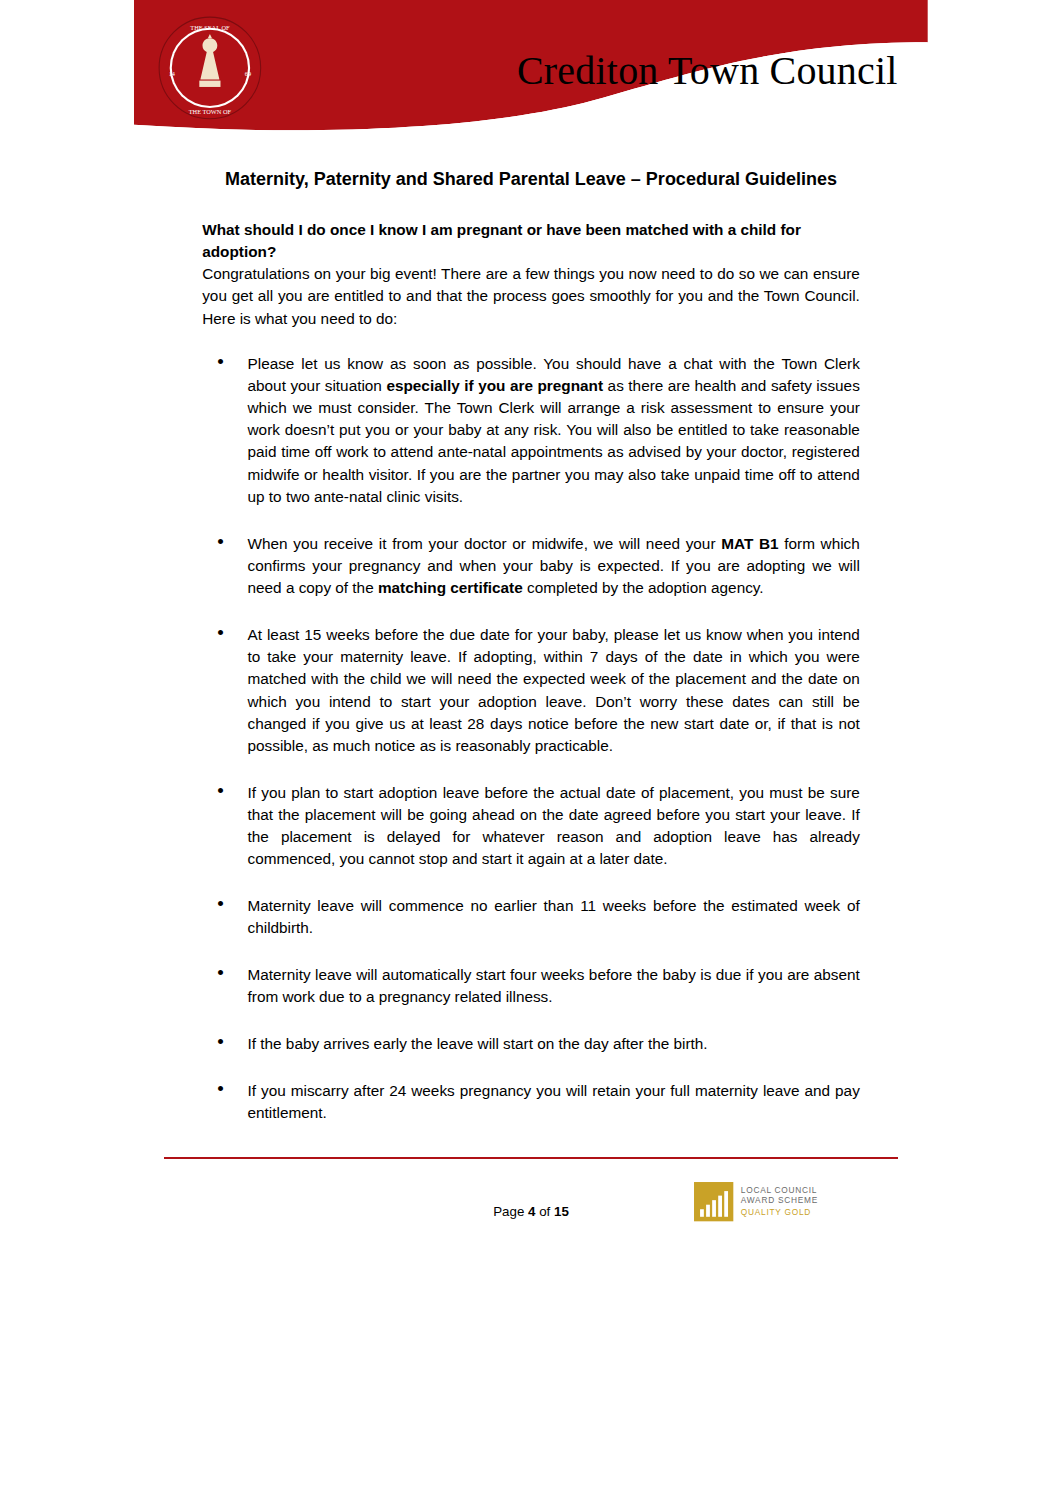THE SEAL OF THE TOWN OF 14 69
Crediton Town Council
Maternity, Paternity and Shared Parental Leave – Procedural Guidelines
What should I do once I know I am pregnant or have been matched with a child for adoption?
Congratulations on your big event! There are a few things you now need to do so we can ensure you get all you are entitled to and that the process goes smoothly for you and the Town Council. Here is what you need to do:
Please let us know as soon as possible. You should have a chat with the Town Clerk about your situation especially if you are pregnant as there are health and safety issues which we must consider. The Town Clerk will arrange a risk assessment to ensure your work doesn’t put you or your baby at any risk. You will also be entitled to take reasonable paid time off work to attend ante-natal appointments as advised by your doctor, registered midwife or health visitor. If you are the partner you may also take unpaid time off to attend up to two ante-natal clinic visits.
When you receive it from your doctor or midwife, we will need your MAT B1 form which confirms your pregnancy and when your baby is expected. If you are adopting we will need a copy of the matching certificate completed by the adoption agency.
At least 15 weeks before the due date for your baby, please let us know when you intend to take your maternity leave. If adopting, within 7 days of the date in which you were matched with the child we will need the expected week of the placement and the date on which you intend to start your adoption leave. Don’t worry these dates can still be changed if you give us at least 28 days notice before the new start date or, if that is not possible, as much notice as is reasonably practicable.
If you plan to start adoption leave before the actual date of placement, you must be sure that the placement will be going ahead on the date agreed before you start your leave. If the placement is delayed for whatever reason and adoption leave has already commenced, you cannot stop and start it again at a later date.
Maternity leave will commence no earlier than 11 weeks before the estimated week of childbirth.
Maternity leave will automatically start four weeks before the baby is due if you are absent from work due to a pregnancy related illness.
If the baby arrives early the leave will start on the day after the birth.
If you miscarry after 24 weeks pregnancy you will retain your full maternity leave and pay entitlement.
Page 4 of 15
LOCAL COUNCIL AWARD SCHEME QUALITY GOLD